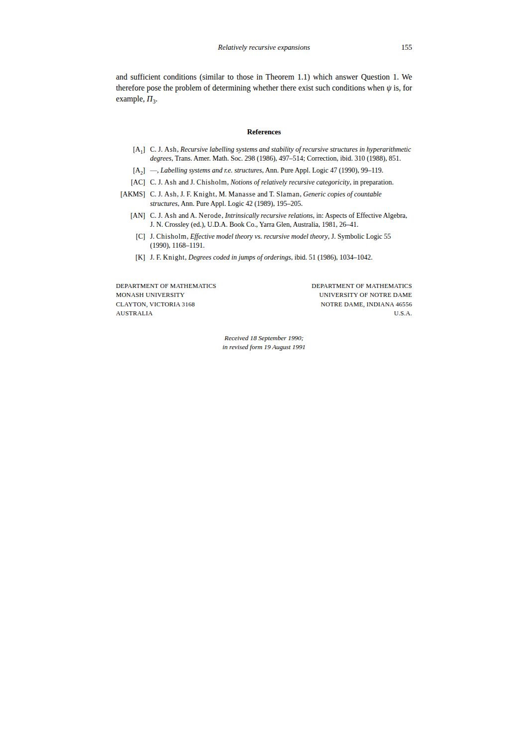Relatively recursive expansions 155
and sufficient conditions (similar to those in Theorem 1.1) which answer Question 1. We therefore pose the problem of determining whether there exist such conditions when ψ is, for example, Π3.
References
| [A 1 ] | C. J. Ash , Recursive labelling systems and stability of recursive structures in hyperarithmetic degrees , Trans. Amer. Math. Soc. 298 (1986), 497–514; Correction, ibid. 310 (1988), 851. |
| [A 2 ] | —, Labelling systems and r.e. structures , Ann. Pure Appl. Logic 47 (1990), 99–119. |
| [AC] | C. J. Ash and J. Chisholm , Notions of relatively recursive categoricity , in preparation. |
| [AKMS] | C. J. Ash , J. F. Knight , M. Manasse and T. Slaman , Generic copies of countable structures , Ann. Pure Appl. Logic 42 (1989), 195–205. |
| [AN] | C. J. Ash and A. Nerode , Intrinsically recursive relations , in: Aspects of Effective Algebra, J. N. Crossley (ed.), U.D.A. Book Co., Yarra Glen, Australia, 1981, 26–41. |
| [C] | J. Chisholm , Effective model theory vs. recursive model theory , J. Symbolic Logic 55 (1990), 1168–1191. |
| [K] | J. F. Knight , Degrees coded in jumps of orderings , ibid. 51 (1986), 1034–1042. |
Department of Mathematics
Monash University
Clayton, Victoria 3168
Australia
Department of Mathematics
University of Notre Dame
Notre Dame, Indiana 46556
U.S.A.
Received 18 September 1990;
in revised form 19 August 1991